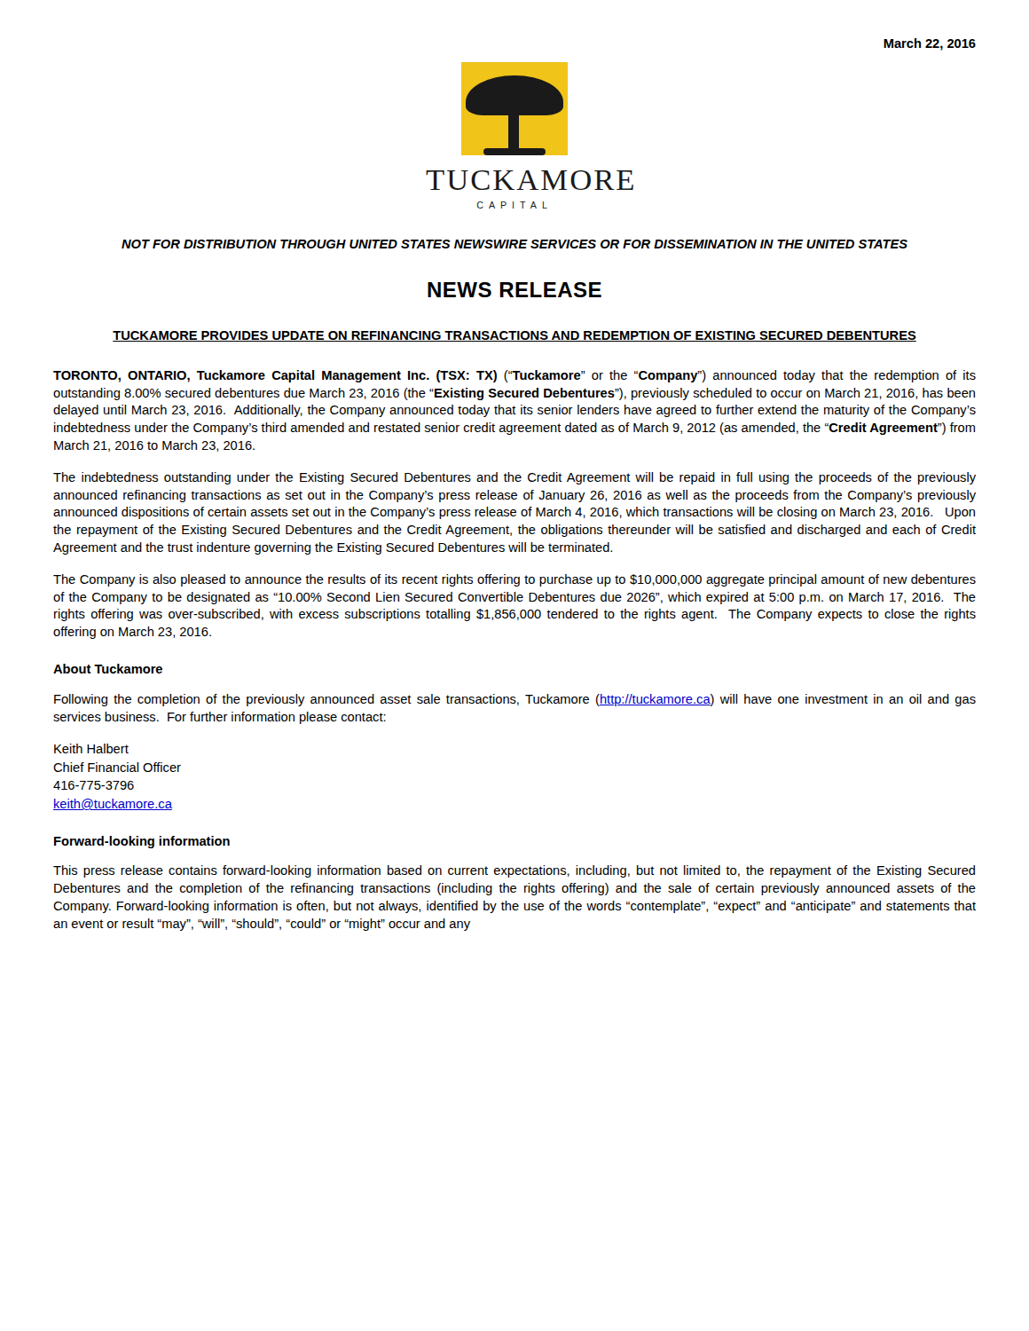March 22, 2016
TUCKAMORE
CAPITAL
NOT FOR DISTRIBUTION THROUGH UNITED STATES NEWSWIRE SERVICES OR FOR DISSEMINATION IN THE UNITED STATES
NEWS RELEASE
TUCKAMORE PROVIDES UPDATE ON REFINANCING TRANSACTIONS AND REDEMPTION OF EXISTING SECURED DEBENTURES
TORONTO, ONTARIO, Tuckamore Capital Management Inc. (TSX: TX) (“Tuckamore” or the “Company”) announced today that the redemption of its outstanding 8.00% secured debentures due March 23, 2016 (the “Existing Secured Debentures”), previously scheduled to occur on March 21, 2016, has been delayed until March 23, 2016. Additionally, the Company announced today that its senior lenders have agreed to further extend the maturity of the Company’s indebtedness under the Company’s third amended and restated senior credit agreement dated as of March 9, 2012 (as amended, the “Credit Agreement”) from March 21, 2016 to March 23, 2016.
The indebtedness outstanding under the Existing Secured Debentures and the Credit Agreement will be repaid in full using the proceeds of the previously announced refinancing transactions as set out in the Company’s press release of January 26, 2016 as well as the proceeds from the Company’s previously announced dispositions of certain assets set out in the Company’s press release of March 4, 2016, which transactions will be closing on March 23, 2016. Upon the repayment of the Existing Secured Debentures and the Credit Agreement, the obligations thereunder will be satisfied and discharged and each of Credit Agreement and the trust indenture governing the Existing Secured Debentures will be terminated.
The Company is also pleased to announce the results of its recent rights offering to purchase up to $10,000,000 aggregate principal amount of new debentures of the Company to be designated as “10.00% Second Lien Secured Convertible Debentures due 2026”, which expired at 5:00 p.m. on March 17, 2016. The rights offering was over-subscribed, with excess subscriptions totalling $1,856,000 tendered to the rights agent. The Company expects to close the rights offering on March 23, 2016.
About Tuckamore
Following the completion of the previously announced asset sale transactions, Tuckamore (http://tuckamore.ca) will have one investment in an oil and gas services business. For further information please contact:
Keith Halbert
Chief Financial Officer
416-775-3796
keith@tuckamore.ca
Forward-looking information
This press release contains forward-looking information based on current expectations, including, but not limited to, the repayment of the Existing Secured Debentures and the completion of the refinancing transactions (including the rights offering) and the sale of certain previously announced assets of the Company. Forward-looking information is often, but not always, identified by the use of the words “contemplate”, “expect” and “anticipate” and statements that an event or result “may”, “will”, “should”, “could” or “might” occur and any